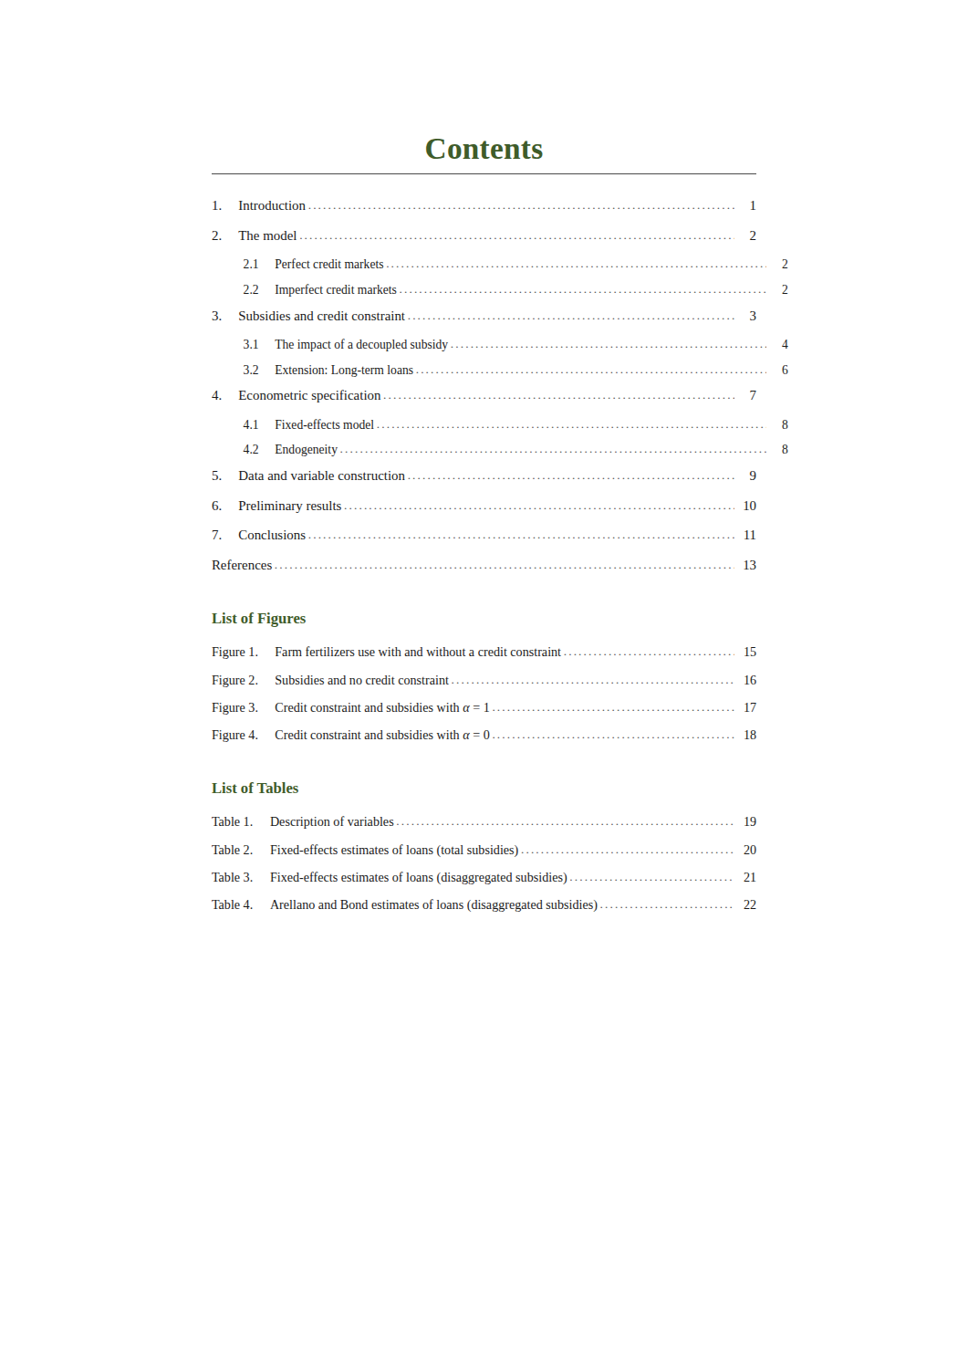Contents
1. Introduction .................................................................................................................................. 1
2. The model ..................................................................................................................................... 2
2.1 Perfect credit markets ....................................................................................................... 2
2.2 Imperfect credit markets ................................................................................................... 2
3. Subsidies and credit constraint ................................................................................................. 3
3.1 The impact of a decoupled subsidy ................................................................................. 4
3.2 Extension: Long-term loans ............................................................................................. 6
4. Econometric specification ......................................................................................................... 7
4.1 Fixed-effects model ............................................................................................................. 8
4.2 Endogeneity ......................................................................................................................... 8
5. Data and variable construction ................................................................................................. 9
6. Preliminary results ..................................................................................................................... 10
7. Conclusions ................................................................................................................................. 11
References ....................................................................................................................................... 13
List of Figures
Figure 1. Farm fertilizers use with and without a credit constraint ......................................... 15
Figure 2. Subsidies and no credit constraint ............................................................................. 16
Figure 3. Credit constraint and subsidies with α = 1 ............................................................. 17
Figure 4. Credit constraint and subsidies with α = 0 ............................................................. 18
List of Tables
Table 1. Description of variables ............................................................................................. 19
Table 2. Fixed-effects estimates of loans (total subsidies) ..................................................... 20
Table 3. Fixed-effects estimates of loans (disaggregated subsidies) ...................................... 21
Table 4. Arellano and Bond estimates of loans (disaggregated subsidies) ............................ 22